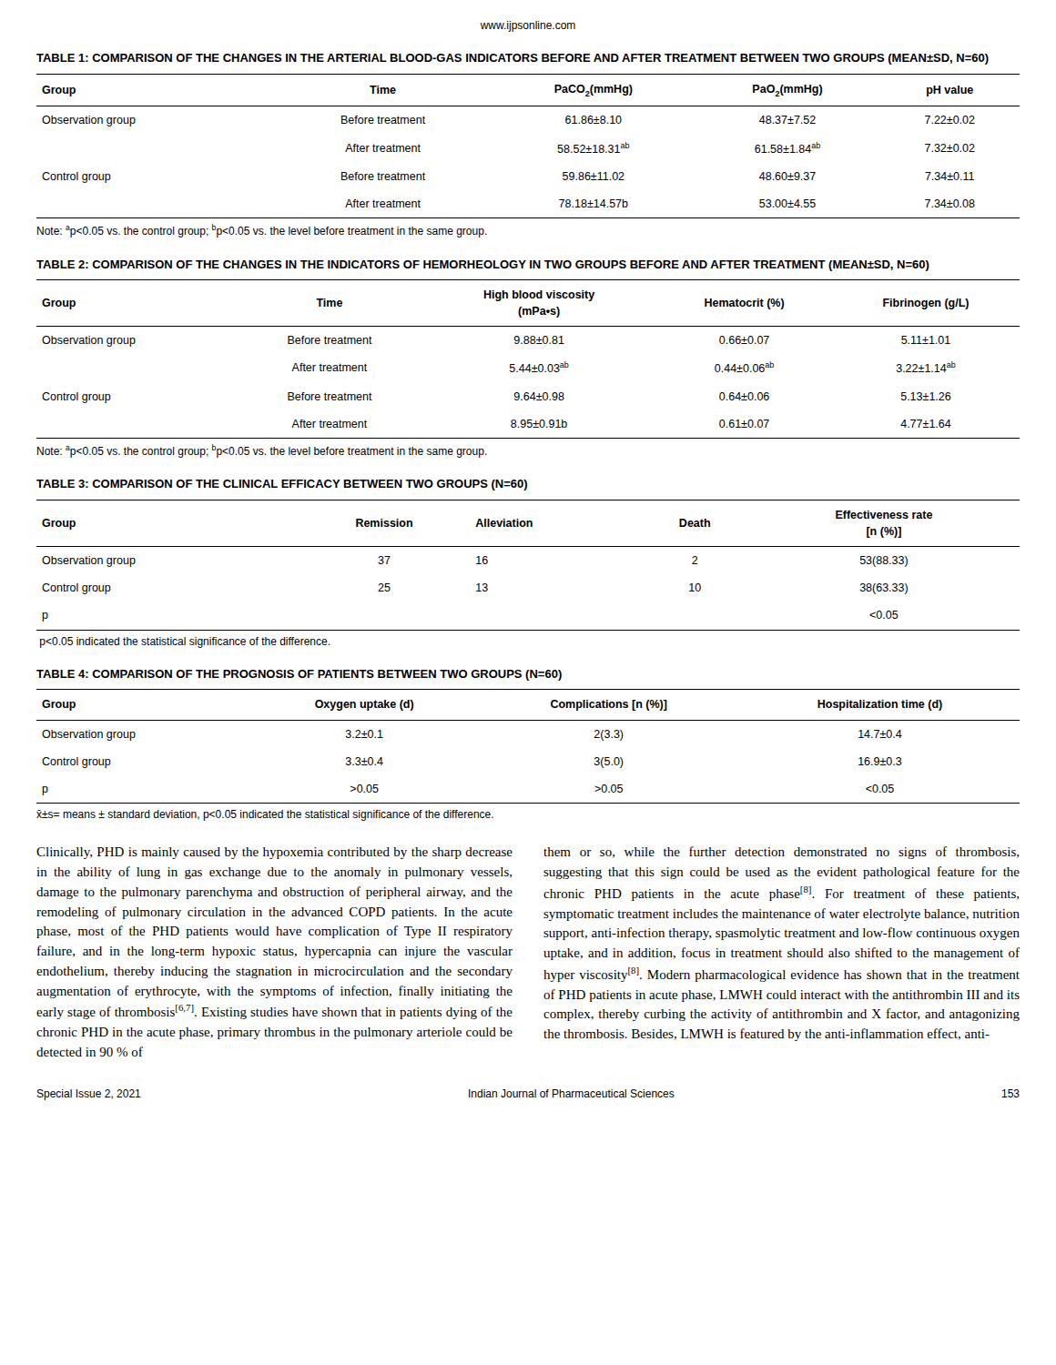www.ijpsonline.com
TABLE 1: COMPARISON OF THE CHANGES IN THE ARTERIAL BLOOD-GAS INDICATORS BEFORE AND AFTER TREATMENT BETWEEN TWO GROUPS (MEAN±SD, n=60)
| Group | Time | PaCO 2 (mmHg) | PaO 2 (mmHg) | pH value |
| --- | --- | --- | --- | --- |
| Observation group | Before treatment | 61.86±8.10 | 48.37±7.52 | 7.22±0.02 |
| | After treatment | 58.52±18.31 ab | 61.58±1.84 ab | 7.32±0.02 |
| Control group | Before treatment | 59.86±11.02 | 48.60±9.37 | 7.34±0.11 |
| | After treatment | 78.18±14.57b | 53.00±4.55 | 7.34±0.08 |
Note: ap<0.05 vs. the control group; bp<0.05 vs. the level before treatment in the same group.
TABLE 2: COMPARISON OF THE CHANGES IN THE INDICATORS OF HEMORHEOLOGY IN TWO GROUPS BEFORE AND AFTER TREATMENT (MEAN±SD, n=60)
| Group | Time | High blood viscosity (mPa•s) | Hematocrit (%) | Fibrinogen (g/L) |
| --- | --- | --- | --- | --- |
| Observation group | Before treatment | 9.88±0.81 | 0.66±0.07 | 5.11±1.01 |
| | After treatment | 5.44±0.03 ab | 0.44±0.06 ab | 3.22±1.14 ab |
| Control group | Before treatment | 9.64±0.98 | 0.64±0.06 | 5.13±1.26 |
| | After treatment | 8.95±0.91b | 0.61±0.07 | 4.77±1.64 |
Note: ap<0.05 vs. the control group; bp<0.05 vs. the level before treatment in the same group.
TABLE 3: COMPARISON OF THE CLINICAL EFFICACY BETWEEN TWO GROUPS (n=60)
| Group | Remission | Alleviation | Death | Effectiveness rate [n (%)] |
| --- | --- | --- | --- | --- |
| Observation group | 37 | 16 | 2 | 53(88.33) |
| Control group | 25 | 13 | 10 | 38(63.33) |
| p | | | | <0.05 |
p<0.05 indicated the statistical significance of the difference.
TABLE 4: COMPARISON OF THE PROGNOSIS OF PATIENTS BETWEEN TWO GROUPS (n=60)
| Group | Oxygen uptake (d) | Complications [n (%)] | Hospitalization time (d) |
| --- | --- | --- | --- |
| Observation group | 3.2±0.1 | 2(3.3) | 14.7±0.4 |
| Control group | 3.3±0.4 | 3(5.0) | 16.9±0.3 |
| p | >0.05 | >0.05 | <0.05 |
x̄±s= means ± standard deviation, p<0.05 indicated the statistical significance of the difference.
Clinically, PHD is mainly caused by the hypoxemia contributed by the sharp decrease in the ability of lung in gas exchange due to the anomaly in pulmonary vessels, damage to the pulmonary parenchyma and obstruction of peripheral airway, and the remodeling of pulmonary circulation in the advanced COPD patients. In the acute phase, most of the PHD patients would have complication of Type II respiratory failure, and in the long-term hypoxic status, hypercapnia can injure the vascular endothelium, thereby inducing the stagnation in microcirculation and the secondary augmentation of erythrocyte, with the symptoms of infection, finally initiating the early stage of thrombosis[6,7]. Existing studies have shown that in patients dying of the chronic PHD in the acute phase, primary thrombus in the pulmonary arteriole could be detected in 90 % of
them or so, while the further detection demonstrated no signs of thrombosis, suggesting that this sign could be used as the evident pathological feature for the chronic PHD patients in the acute phase[8]. For treatment of these patients, symptomatic treatment includes the maintenance of water electrolyte balance, nutrition support, anti-infection therapy, spasmolytic treatment and low-flow continuous oxygen uptake, and in addition, focus in treatment should also shifted to the management of hyper viscosity[8]. Modern pharmacological evidence has shown that in the treatment of PHD patients in acute phase, LMWH could interact with the antithrombin III and its complex, thereby curbing the activity of antithrombin and X factor, and antagonizing the thrombosis. Besides, LMWH is featured by the anti-inflammation effect, anti-
Special Issue 2, 2021
Indian Journal of Pharmaceutical Sciences
153